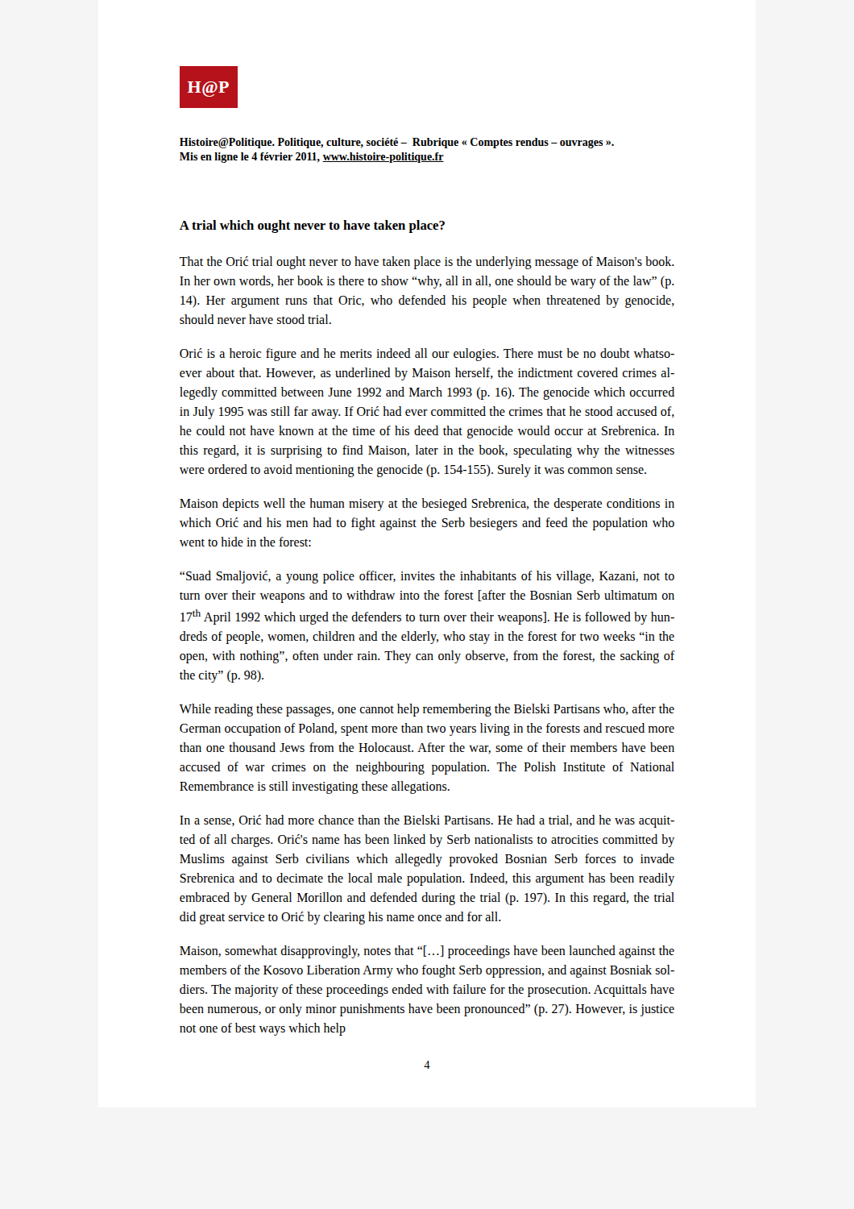H@P
Histoire@Politique. Politique, culture, société – Rubrique « Comptes rendus – ouvrages ».
Mis en ligne le 4 février 2011, www.histoire-politique.fr
A trial which ought never to have taken place?
That the Orić trial ought never to have taken place is the underlying message of Maison's book. In her own words, her book is there to show “why, all in all, one should be wary of the law” (p. 14). Her argument runs that Oric, who defended his people when threatened by genocide, should never have stood trial.
Orić is a heroic figure and he merits indeed all our eulogies. There must be no doubt whatsoever about that. However, as underlined by Maison herself, the indictment covered crimes allegedly committed between June 1992 and March 1993 (p. 16). The genocide which occurred in July 1995 was still far away. If Orić had ever committed the crimes that he stood accused of, he could not have known at the time of his deed that genocide would occur at Srebrenica. In this regard, it is surprising to find Maison, later in the book, speculating why the witnesses were ordered to avoid mentioning the genocide (p. 154-155). Surely it was common sense.
Maison depicts well the human misery at the besieged Srebrenica, the desperate conditions in which Orić and his men had to fight against the Serb besiegers and feed the population who went to hide in the forest:
“Suad Smaljović, a young police officer, invites the inhabitants of his village, Kazani, not to turn over their weapons and to withdraw into the forest [after the Bosnian Serb ultimatum on 17th April 1992 which urged the defenders to turn over their weapons]. He is followed by hundreds of people, women, children and the elderly, who stay in the forest for two weeks “in the open, with nothing”, often under rain. They can only observe, from the forest, the sacking of the city” (p. 98).
While reading these passages, one cannot help remembering the Bielski Partisans who, after the German occupation of Poland, spent more than two years living in the forests and rescued more than one thousand Jews from the Holocaust. After the war, some of their members have been accused of war crimes on the neighbouring population. The Polish Institute of National Remembrance is still investigating these allegations.
In a sense, Orić had more chance than the Bielski Partisans. He had a trial, and he was acquitted of all charges. Orić's name has been linked by Serb nationalists to atrocities committed by Muslims against Serb civilians which allegedly provoked Bosnian Serb forces to invade Srebrenica and to decimate the local male population. Indeed, this argument has been readily embraced by General Morillon and defended during the trial (p. 197). In this regard, the trial did great service to Orić by clearing his name once and for all.
Maison, somewhat disapprovingly, notes that “[…] proceedings have been launched against the members of the Kosovo Liberation Army who fought Serb oppression, and against Bosniak soldiers. The majority of these proceedings ended with failure for the prosecution. Acquittals have been numerous, or only minor punishments have been pronounced” (p. 27). However, is justice not one of best ways which help
4